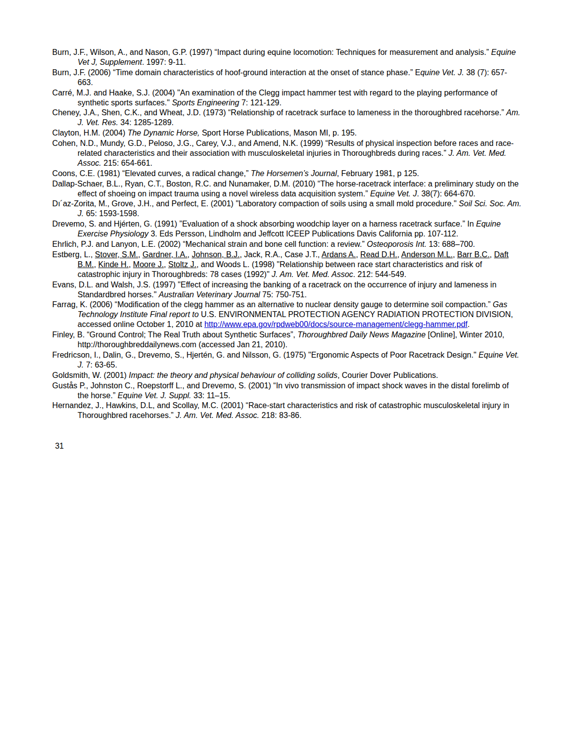Burn, J.F., Wilson, A., and Nason, G.P. (1997) “Impact during equine locomotion: Techniques for measurement and analysis.” Equine Vet J, Supplement. 1997: 9-11.
Burn, J.F. (2006) “Time domain characteristics of hoof-ground interaction at the onset of stance phase.” Equine Vet. J. 38 (7): 657-663.
Carré, M.J. and Haake, S.J. (2004) "An examination of the Clegg impact hammer test with regard to the playing performance of synthetic sports surfaces." Sports Engineering 7: 121-129.
Cheney, J.A., Shen, C.K., and Wheat, J.D. (1973) “Relationship of racetrack surface to lameness in the thoroughbred racehorse.” Am. J. Vet. Res. 34: 1285-1289.
Clayton, H.M. (2004) The Dynamic Horse, Sport Horse Publications, Mason MI, p. 195.
Cohen, N.D., Mundy, G.D., Peloso, J.G., Carey, V.J., and Amend, N.K. (1999) “Results of physical inspection before races and race-related characteristics and their association with musculoskeletal injuries in Thoroughbreds during races.” J. Am. Vet. Med. Assoc. 215: 654-661.
Coons, C.E. (1981) “Elevated curves, a radical change,” The Horsemen’s Journal, February 1981, p 125.
Dallap-Schaer, B.L., Ryan, C.T., Boston, R.C. and Nunamaker, D.M. (2010) “The horse-racetrack interface: a preliminary study on the effect of shoeing on impact trauma using a novel wireless data acquisition system.” Equine Vet. J. 38(7): 664-670.
Dı´az-Zorita, M., Grove, J.H., and Perfect, E. (2001) "Laboratory compaction of soils using a small mold procedure." Soil Sci. Soc. Am. J. 65: 1593-1598.
Drevemo, S. and Hjérten, G. (1991) ”Evaluation of a shock absorbing woodchip layer on a harness racetrack surface.” In Equine Exercise Physiology 3. Eds Persson, Lindholm and Jeffcott ICEEP Publications Davis California pp. 107-112.
Ehrlich, P.J. and Lanyon, L.E. (2002) “Mechanical strain and bone cell function: a review.” Osteoporosis Int. 13: 688–700.
Estberg, L., Stover, S.M., Gardner, I.A., Johnson, B.J., Jack, R.A., Case J.T., Ardans A., Read D.H., Anderson M.L., Barr B.C., Daft B.M., Kinde H., Moore J., Stoltz J., and Woods L. (1998) "Relationship between race start characteristics and risk of catastrophic injury in Thoroughbreds: 78 cases (1992)" J. Am. Vet. Med. Assoc. 212: 544-549.
Evans, D.L. and Walsh, J.S. (1997) "Effect of increasing the banking of a racetrack on the occurrence of injury and lameness in Standardbred horses." Australian Veterinary Journal 75: 750-751.
Farrag, K. (2006) “Modification of the clegg hammer as an alternative to nuclear density gauge to determine soil compaction.” Gas Technology Institute Final report to U.S. ENVIRONMENTAL PROTECTION AGENCY RADIATION PROTECTION DIVISION, accessed online October 1, 2010 at http://www.epa.gov/rpdweb00/docs/source-management/clegg-hammer.pdf.
Finley, B. “Ground Control; The Real Truth about Synthetic Surfaces”, Thoroughbred Daily News Magazine [Online], Winter 2010, http://thoroughbreddailynews.com (accessed Jan 21, 2010).
Fredricson, I., Dalin, G., Drevemo, S., Hjertén, G. and Nilsson, G. (1975) "Ergonomic Aspects of Poor Racetrack Design." Equine Vet. J. 7: 63-65.
Goldsmith, W. (2001) Impact: the theory and physical behaviour of colliding solids, Courier Dover Publications.
Gustås P., Johnston C., Roepstorff L., and Drevemo, S. (2001) “In vivo transmission of impact shock waves in the distal forelimb of the horse.” Equine Vet. J. Suppl. 33: 11–15.
Hernandez, J., Hawkins, D.L, and Scollay, M.C. (2001) “Race-start characteristics and risk of catastrophic musculoskeletal injury in Thoroughbred racehorses.” J. Am. Vet. Med. Assoc. 218: 83-86.
31